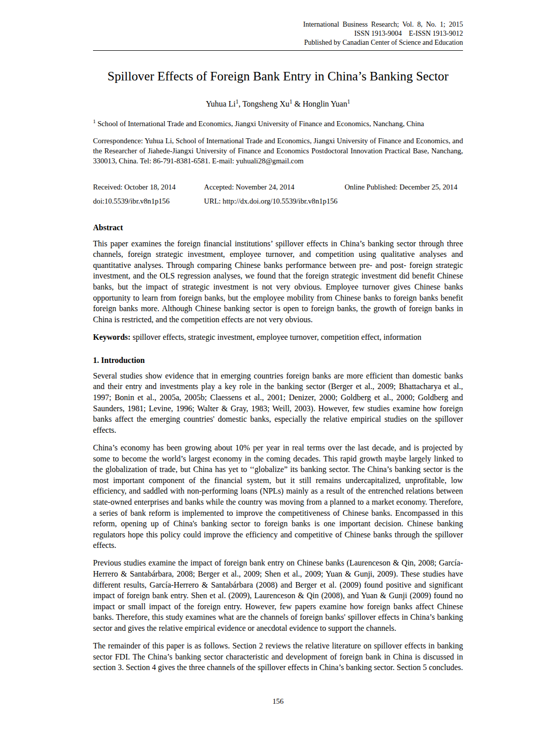International Business Research; Vol. 8, No. 1; 2015
ISSN 1913-9004 E-ISSN 1913-9012
Published by Canadian Center of Science and Education
Spillover Effects of Foreign Bank Entry in China’s Banking Sector
Yuhua Li1, Tongsheng Xu1 & Honglin Yuan1
1 School of International Trade and Economics, Jiangxi University of Finance and Economics, Nanchang, China
Correspondence: Yuhua Li, School of International Trade and Economics, Jiangxi University of Finance and Economics, and the Researcher of Jiahede-Jiangxi University of Finance and Economics Postdoctoral Innovation Practical Base, Nanchang, 330013, China. Tel: 86-791-8381-6581. E-mail: yuhuali28@gmail.com
| Received: October 18, 2014 | Accepted: November 24, 2014 | Online Published: December 25, 2014 |
| doi:10.5539/ibr.v8n1p156 | URL: http://dx.doi.org/10.5539/ibr.v8n1p156 |
Abstract
This paper examines the foreign financial institutions’ spillover effects in China’s banking sector through three channels, foreign strategic investment, employee turnover, and competition using qualitative analyses and quantitative analyses. Through comparing Chinese banks performance between pre- and post- foreign strategic investment, and the OLS regression analyses, we found that the foreign strategic investment did benefit Chinese banks, but the impact of strategic investment is not very obvious. Employee turnover gives Chinese banks opportunity to learn from foreign banks, but the employee mobility from Chinese banks to foreign banks benefit foreign banks more. Although Chinese banking sector is open to foreign banks, the growth of foreign banks in China is restricted, and the competition effects are not very obvious.
Keywords: spillover effects, strategic investment, employee turnover, competition effect, information
1. Introduction
Several studies show evidence that in emerging countries foreign banks are more efficient than domestic banks and their entry and investments play a key role in the banking sector (Berger et al., 2009; Bhattacharya et al., 1997; Bonin et al., 2005a, 2005b; Claessens et al., 2001; Denizer, 2000; Goldberg et al., 2000; Goldberg and Saunders, 1981; Levine, 1996; Walter & Gray, 1983; Weill, 2003). However, few studies examine how foreign banks affect the emerging countries' domestic banks, especially the relative empirical studies on the spillover effects.
China’s economy has been growing about 10% per year in real terms over the last decade, and is projected by some to become the world’s largest economy in the coming decades. This rapid growth maybe largely linked to the globalization of trade, but China has yet to ‘‘globalize” its banking sector. The China’s banking sector is the most important component of the financial system, but it still remains undercapitalized, unprofitable, low efficiency, and saddled with non-performing loans (NPLs) mainly as a result of the entrenched relations between state-owned enterprises and banks while the country was moving from a planned to a market economy. Therefore, a series of bank reform is implemented to improve the competitiveness of Chinese banks. Encompassed in this reform, opening up of China's banking sector to foreign banks is one important decision. Chinese banking regulators hope this policy could improve the efficiency and competitive of Chinese banks through the spillover effects.
Previous studies examine the impact of foreign bank entry on Chinese banks (Laurenceson & Qin, 2008; García-Herrero & Santabárbara, 2008; Berger et al., 2009; Shen et al., 2009; Yuan & Gunji, 2009). These studies have different results, García-Herrero & Santabárbara (2008) and Berger et al. (2009) found positive and significant impact of foreign bank entry. Shen et al. (2009), Laurenceson & Qin (2008), and Yuan & Gunji (2009) found no impact or small impact of the foreign entry. However, few papers examine how foreign banks affect Chinese banks. Therefore, this study examines what are the channels of foreign banks' spillover effects in China’s banking sector and gives the relative empirical evidence or anecdotal evidence to support the channels.
The remainder of this paper is as follows. Section 2 reviews the relative literature on spillover effects in banking sector FDI. The China’s banking sector characteristic and development of foreign bank in China is discussed in section 3. Section 4 gives the three channels of the spillover effects in China’s banking sector. Section 5 concludes.
156